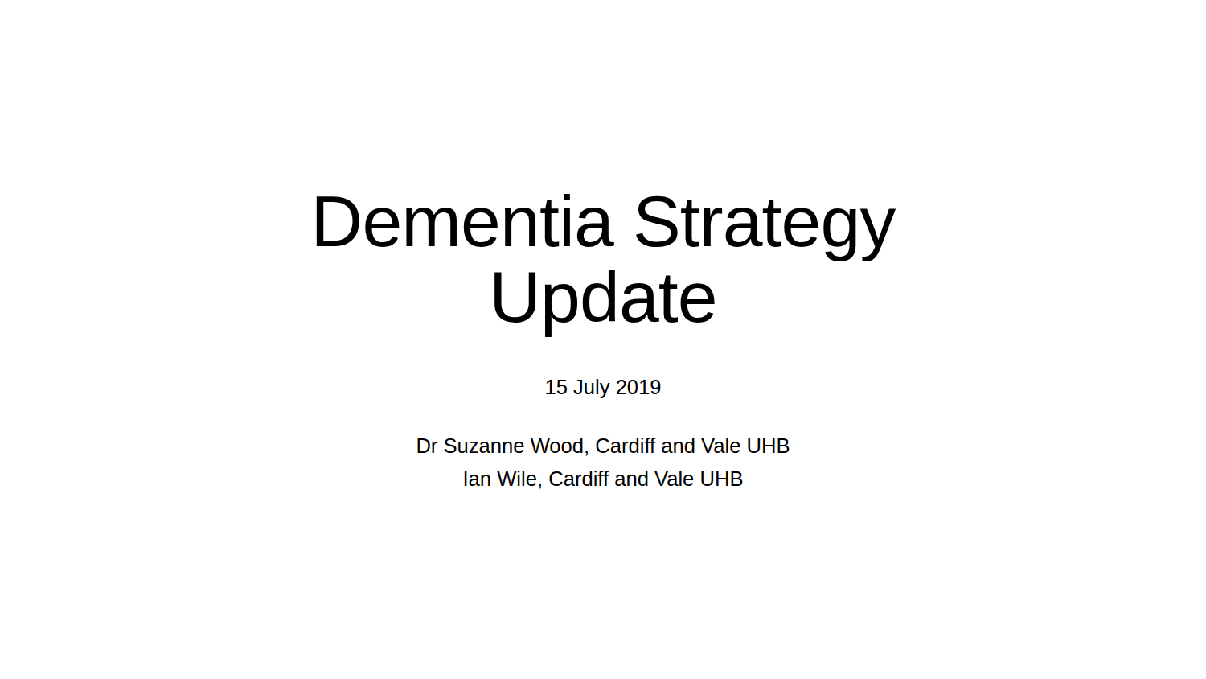Dementia Strategy Update
15 July 2019
Dr Suzanne Wood, Cardiff and Vale UHB
Ian Wile, Cardiff and Vale UHB